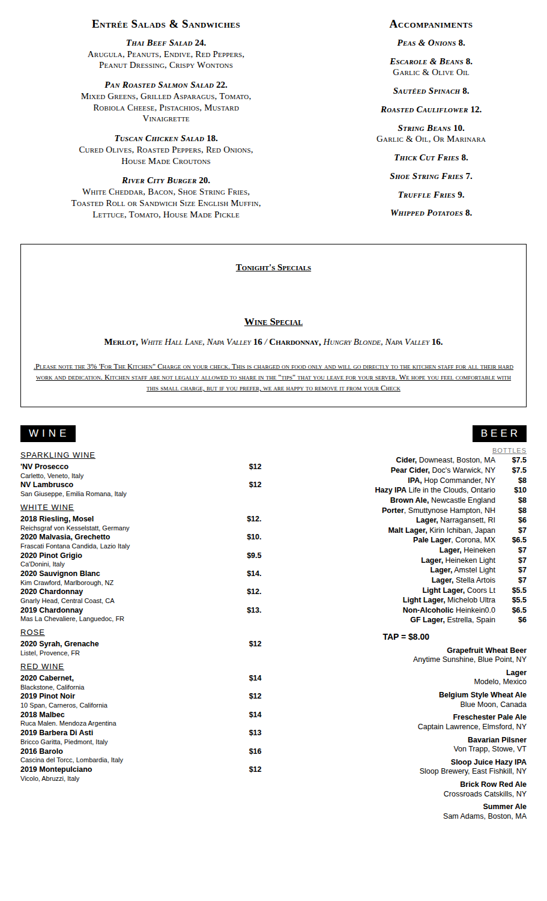Entrée Salads & Sandwiches
Thai Beef Salad 24. Arugula, Peanuts, Endive, Red Peppers,
Peanut Dressing, Crispy Wontons
Pan Roasted Salmon Salad 22. Mixed Greens, Grilled Asparagus, Tomato,
Robiola Cheese, Pistachios, Mustard
Vinaigrette
Tuscan Chicken Salad 18. Cured Olives, Roasted Peppers, Red Onions,
House Made Croutons
River City Burger 20. White Cheddar, Bacon, Shoe String Fries,
Toasted Roll or Sandwich Size English Muffin,
Lettuce, Tomato, House Made Pickle
Accompaniments
Peas & Onions 8.
Escarole & Beans 8. Garlic & Olive Oil
Sautéed Spinach 8.
Roasted Cauliflower 12.
String Beans 10. Garlic & Oil, Or Marinara
Thick Cut Fries 8.
Shoe String Fries 7.
Truffle Fries 9.
Whipped Potatoes 8.
Tonight's Specials
Wine Special
Merlot, White Hall Lane, Napa Valley 16 / Chardonnay, Hungry Blonde, Napa Valley 16.
.Please note the 3% 'For The Kitchen" Charge on your check. This is charged on food only and will go directly to the kitchen staff for all their hard work and dedication. Kitchen staff are not legally allowed to share in the "tips" that you leave for your server. We hope you feel comfortable with this small charge, but if you prefer, we are happy to remove it from your Check
WINE
SPARKLING WINE
| 'NV Prosecco Carletto, Veneto, Italy | $12 |
| NV Lambrusco San Giuseppe, Emilia Romana, Italy | $12 |
WHITE WINE
| 2018 Riesling, Mosel Reichsgraf von Kesselstatt, Germany | $12. |
| 2020 Malvasia, Grechetto Frascati Fontana Candida, Lazio Italy | $10. |
| 2020 Pinot Grigio Ca'Donini, Italy | $9.5 |
| 2020 Sauvignon Blanc Kim Crawford, Marlborough, NZ | $14. |
| 2020 Chardonnay Gnarly Head, Central Coast, CA | $12. |
| 2019 Chardonnay Mas La Chevaliere, Languedoc, FR | $13. |
ROSE
| 2020 Syrah, Grenache Listel, Provence, FR | $12 |
RED WINE
| 2020 Cabernet, Blackstone, California | $14 |
| 2019 Pinot Noir 10 Span, Carneros, California | $12 |
| 2018 Malbec Ruca Malen. Mendoza Argentina | $14 |
| 2019 Barbera Di Asti Bricco Garitta, Piedmont, Italy | $13 |
| 2016 Barolo Cascina del Torcc, Lombardia, Italy | $16 |
| 2019 Montepulciano Vicolo, Abruzzi, Italy | $12 |
BEER
BOTTLES
| Cider, Downeast, Boston, MA | $7.5 |
| Pear Cider, Doc's Warwick, NY | $7.5 |
| IPA, Hop Commander, NY | $8 |
| Hazy IPA Life in the Clouds, Ontario | $10 |
| Brown Ale, Newcastle England | $8 |
| Porter , Smuttynose Hampton, NH | $8 |
| Lager, Narragansett, RI | $6 |
| Malt Lager, Kirin Ichiban, Japan | $7 |
| Pale Lager , Corona, MX | $6.5 |
| Lager, Heineken | $7 |
| Lager, Heineken Light | $7 |
| Lager, Amstel Light | $7 |
| Lager, Stella Artois | $7 |
| Light Lager, Coors Lt | $5.5 |
| Light Lager, Michelob Ultra | $5.5 |
| Non-Alcoholic Heinkein0.0 | $6.5 |
| GF Lager, Estrella, Spain | $6 |
TAP = $8.00
Grapefruit Wheat Beer Anytime Sunshine, Blue Point, NY
Lager Modelo, Mexico
Belgium Style Wheat Ale Blue Moon, Canada
Freschester Pale Ale Captain Lawrence, Elmsford, NY
Bavarian Pilsner Von Trapp, Stowe, VT
Sloop Juice Hazy IPA Sloop Brewery, East Fishkill, NY
Brick Row Red Ale Crossroads Catskills, NY
Summer Ale Sam Adams, Boston, MA